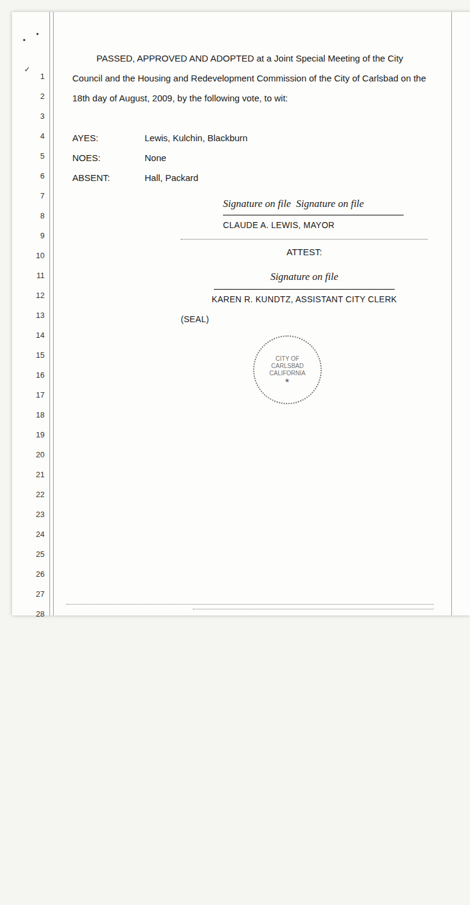•
•
✓
1
2
3
4
5
6
7
8
9
10
11
12
13
14
15
16
17
18
19
20
21
22
23
24
25
26
27
28
PASSED, APPROVED AND ADOPTED at a Joint Special Meeting of the City Council and the Housing and Redevelopment Commission of the City of Carlsbad on the 18th day of August, 2009, by the following vote, to wit:
| AYES: | Lewis, Kulchin, Blackburn |
| NOES: | None |
| ABSENT: | Hall, Packard |
Signature on file Signature on file
CLAUDE A. LEWIS, MAYOR
ATTEST:
Signature on file
KAREN R. KUNDTZ, ASSISTANT CITY CLERK
(SEAL)
CITY OF
CARLSBAD
CALIFORNIA
★